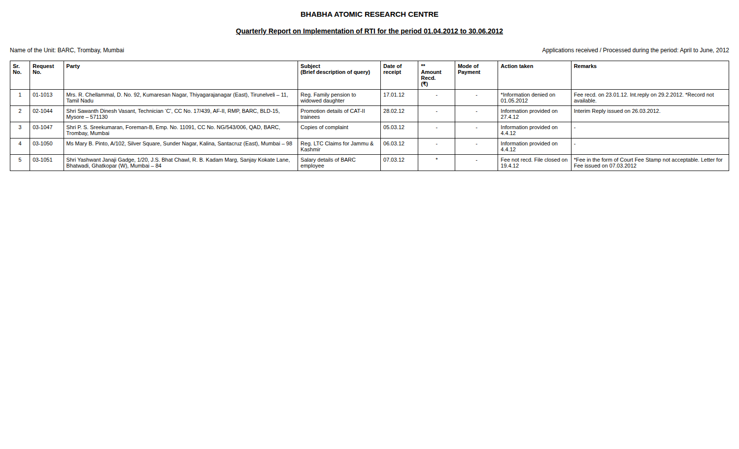BHABHA ATOMIC RESEARCH CENTRE
Quarterly Report on Implementation of RTI for the period 01.04.2012 to 30.06.2012
Name of the Unit: BARC, Trombay, Mumbai Applications received / Processed during the period: April to June, 2012
| Sr. No. | Request No. | Party | Subject (Brief description of query) | Date of receipt | ** Amount Recd. (₹) | Mode of Payment | Action taken | Remarks |
| --- | --- | --- | --- | --- | --- | --- | --- | --- |
| 1 | 01-1013 | Mrs. R. Chellammal, D. No. 92, Kumaresan Nagar, Thiyagarajanagar (East), Tirunelveli – 11, Tamil Nadu | Reg. Family pension to widowed daughter | 17.01.12 | - | - | *Information denied on 01.05.2012 | Fee recd. on 23.01.12. Int.reply on 29.2.2012. *Record not available. |
| 2 | 02-1044 | Shri Sawanth Dinesh Vasant, Technician ‘C’, CC No. 17/439, AF-II, RMP, BARC, BLD-15, Mysore – 571130 | Promotion details of CAT-II trainees | 28.02.12 | - | - | Information provided on 27.4.12 | Interim Reply issued on 26.03.2012. |
| 3 | 03-1047 | Shri P. S. Sreekumaran, Foreman-B, Emp. No. 11091, CC No. NG/543/006, QAD, BARC, Trombay, Mumbai | Copies of complaint | 05.03.12 | - | - | Information provided on 4.4.12 | - |
| 4 | 03-1050 | Ms Mary B. Pinto, A/102, Silver Square, Sunder Nagar, Kalina, Santacruz (East), Mumbai – 98 | Reg. LTC Claims for Jammu & Kashmir | 06.03.12 | - | - | Information provided on 4.4.12 | - |
| 5 | 03-1051 | Shri Yashwant Janaji Gadge, 1/20, J.S. Bhat Chawl, R. B. Kadam Marg, Sanjay Kokate Lane, Bhatwadi, Ghatkopar (W), Mumbai – 84 | Salary details of BARC employee | 07.03.12 | * | - | Fee not recd. File closed on 19.4.12 | *Fee in the form of Court Fee Stamp not acceptable. Letter for Fee issued on 07.03.2012 |